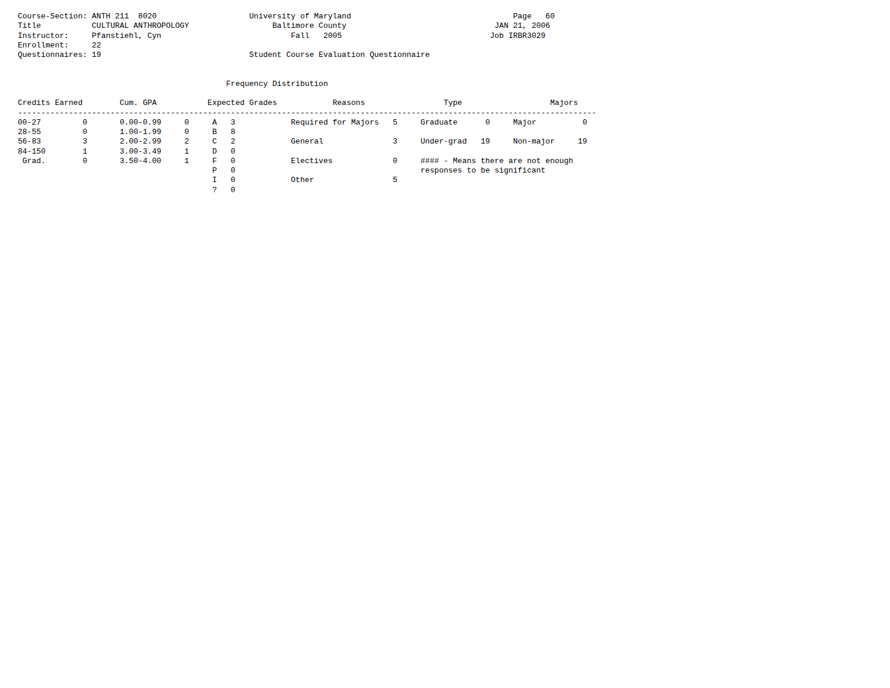Course-Section: ANTH 211  8020                    University of Maryland                                   Page   60
Title           CULTURAL ANTHROPOLOGY                  Baltimore County                                JAN 21, 2006
Instructor:     Pfanstiehl, Cyn                            Fall   2005                                Job IRBR3029
Enrollment:     22
Questionnaires: 19                                Student Course Evaluation Questionnaire


                                             Frequency Distribution

Credits Earned        Cum. GPA           Expected Grades            Reasons                 Type                   Majors
-----------------------------------------------------------------------------------------------------------------------------
00-27         0       0.00-0.99     0     A   3            Required for Majors   5     Graduate      0     Major          0
28-55         0       1.00-1.99     0     B   8
56-83         3       2.00-2.99     2     C   2            General               3     Under-grad   19     Non-major     19
84-150        1       3.00-3.49     1     D   0
 Grad.        0       3.50-4.00     1     F   0            Electives             0     #### - Means there are not enough
                                          P   0                                        responses to be significant
                                          I   0            Other                 5
                                          ?   0